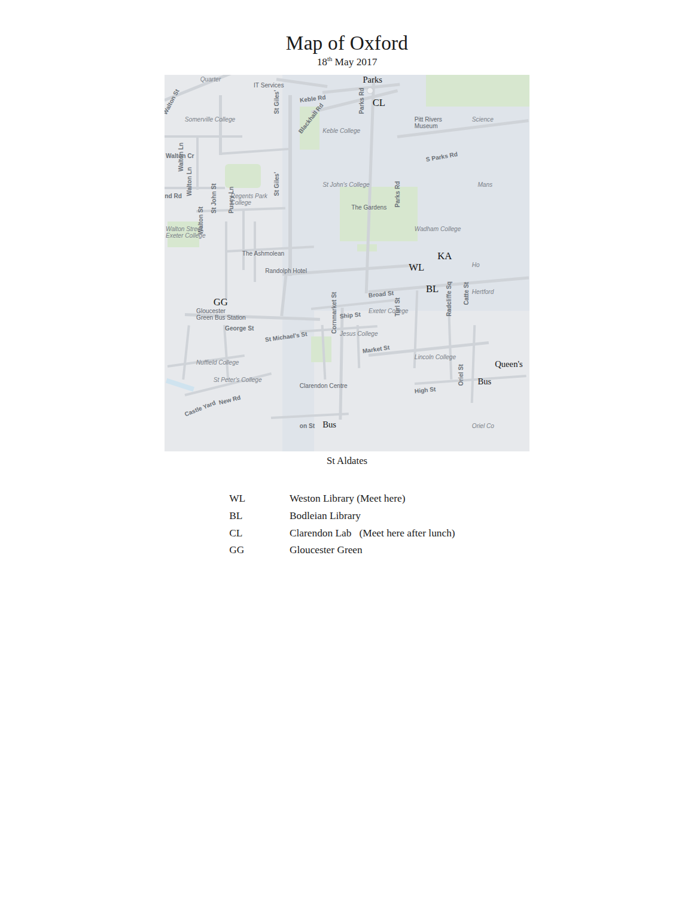Map of Oxford
18th May 2017
Quarter
IT Services
Parks
Keble Rd
CL
Somerville College
St Giles'
Parks Rd
Pitt Rivers
Museum
Science
Blackhall Rd
Keble College
Walton St
Walton Cr
Walton Ln
nd Rd
Walton Ln
S Parks Rd
St John's College
Mans
Regents Park
College
St Giles'
The Gardens
Parks Rd
St John St
Pusey Ln
Walton Street,
Exeter College
Walton St
Wadham College
The Ashmolean
KA
WL
Ho
Randolph Hotel
BL
Broad St
Hertford
GG
Gloucester
Green Bus Station
Catte St
George St
Ship St
Exeter College
Turl St
Radcliffe Sq
St Michael's St
Jesus College
Cornmarket St
Market St
Lincoln College
Nuffield College
Queen's
St Peter's College
Clarendon Centre
Bus
High St
Oriel St
New Rd
Castle Yard
on St
Bus
Oriel Co
< Rail
< Rail
St Aldates
| WL | Weston Library (Meet here) |
| BL | Bodleian Library |
| CL | Clarendon Lab (Meet here after lunch) |
| GG | Gloucester Green |